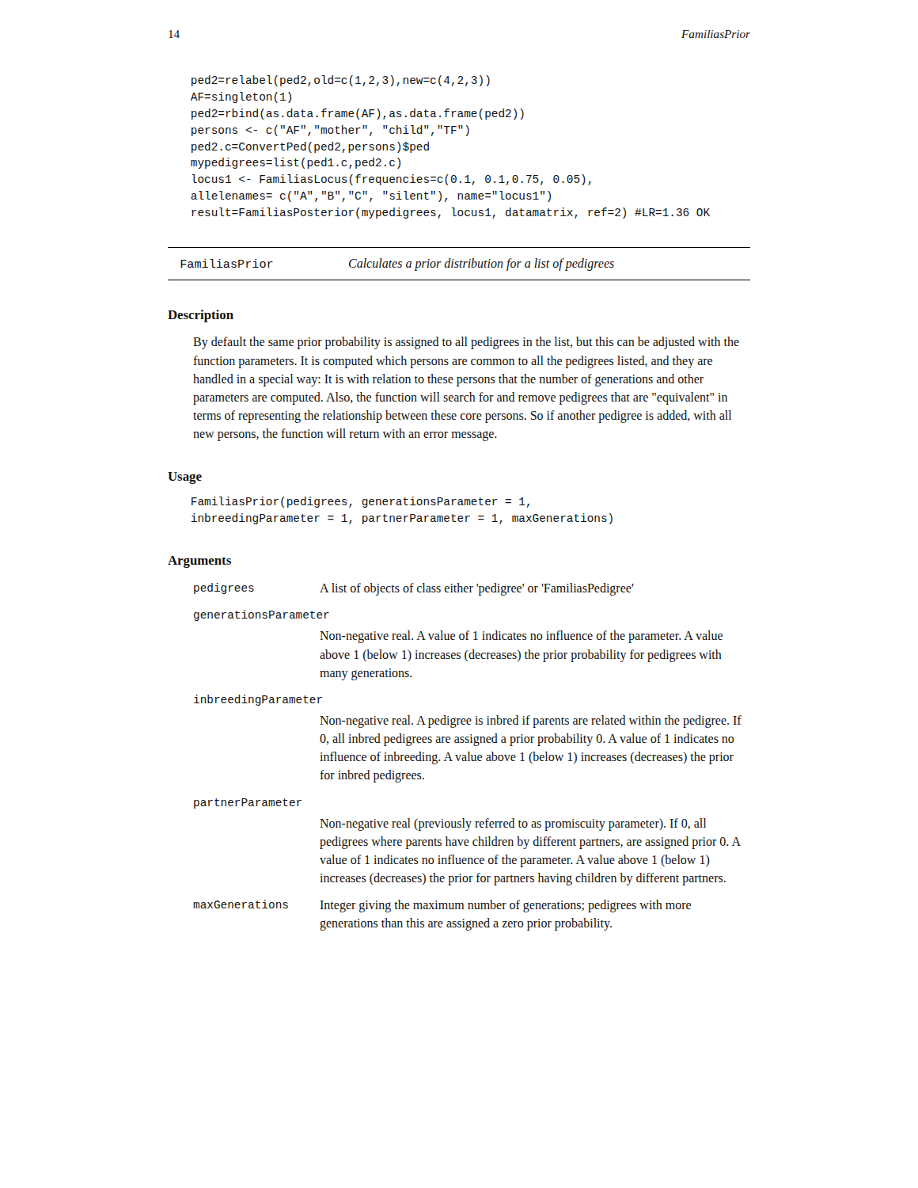14 FamiliasPrior
ped2=relabel(ped2,old=c(1,2,3),new=c(4,2,3))
AF=singleton(1)
ped2=rbind(as.data.frame(AF),as.data.frame(ped2))
persons <- c("AF","mother", "child","TF")
ped2.c=ConvertPed(ped2,persons)$ped
mypedigrees=list(ped1.c,ped2.c)
locus1 <- FamiliasLocus(frequencies=c(0.1, 0.1,0.75, 0.05),
allelenames= c("A","B","C", "silent"), name="locus1")
result=FamiliasPosterior(mypedigrees, locus1, datamatrix, ref=2) #LR=1.36 OK
FamiliasPrior Calculates a prior distribution for a list of pedigrees
Description
By default the same prior probability is assigned to all pedigrees in the list, but this can be adjusted with the function parameters. It is computed which persons are common to all the pedigrees listed, and they are handled in a special way: It is with relation to these persons that the number of generations and other parameters are computed. Also, the function will search for and remove pedigrees that are "equivalent" in terms of representing the relationship between these core persons. So if another pedigree is added, with all new persons, the function will return with an error message.
Usage
FamiliasPrior(pedigrees, generationsParameter = 1,
inbreedingParameter = 1, partnerParameter = 1, maxGenerations)
Arguments
pedigrees
A list of objects of class either 'pedigree' or 'FamiliasPedigree'
generationsParameter
Non-negative real. A value of 1 indicates no influence of the parameter. A value above 1 (below 1) increases (decreases) the prior probability for pedigrees with many generations.
inbreedingParameter
Non-negative real. A pedigree is inbred if parents are related within the pedigree. If 0, all inbred pedigrees are assigned a prior probability 0. A value of 1 indicates no influence of inbreeding. A value above 1 (below 1) increases (decreases) the prior for inbred pedigrees.
partnerParameter
Non-negative real (previously referred to as promiscuity parameter). If 0, all pedigrees where parents have children by different partners, are assigned prior 0. A value of 1 indicates no influence of the parameter. A value above 1 (below 1) increases (decreases) the prior for partners having children by different partners.
maxGenerations
Integer giving the maximum number of generations; pedigrees with more generations than this are assigned a zero prior probability.